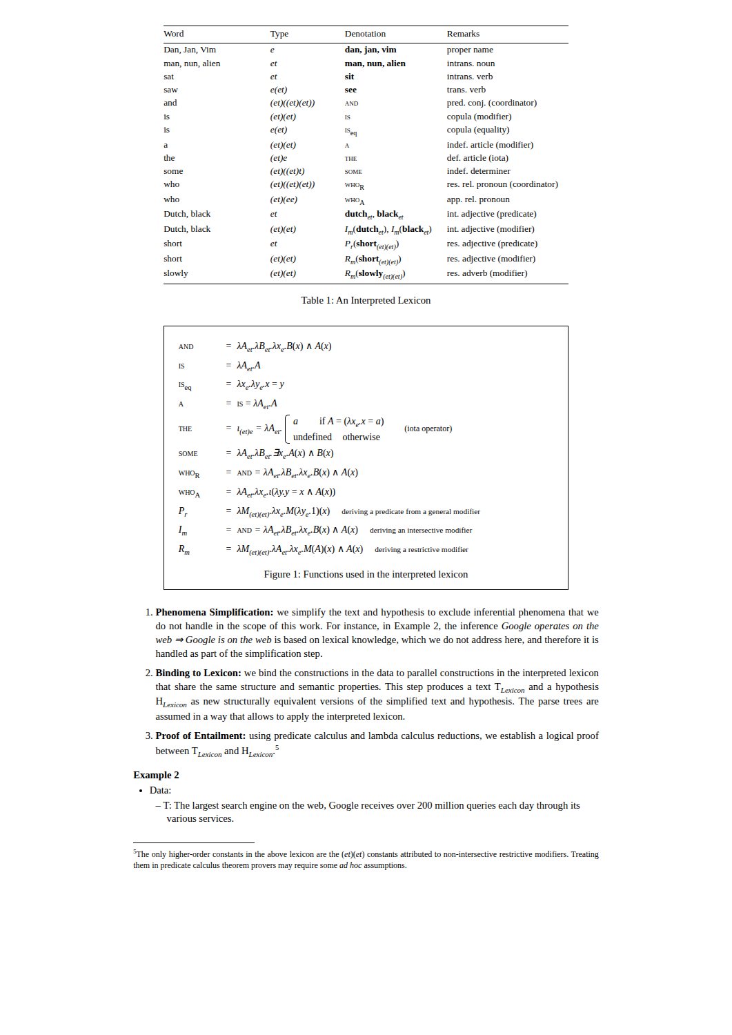| Word | Type | Denotation | Remarks |
| --- | --- | --- | --- |
| Dan, Jan, Vim | e | dan, jan, vim | proper name |
| man, nun, alien | et | man, nun, alien | intrans. noun |
| sat | et | sit | intrans. verb |
| saw | e(et) | see | trans. verb |
| and | (et)((et)(et)) | and | pred. conj. (coordinator) |
| is | (et)(et) | is | copula (modifier) |
| is | e(et) | is eq | copula (equality) |
| a | (et)(et) | a | indef. article (modifier) |
| the | (et)e | the | def. article (iota) |
| some | (et)((et)t) | some | indef. determiner |
| who | (et)((et)(et)) | who R | res. rel. pronoun (coordinator) |
| who | (et)(ee) | who A | app. rel. pronoun |
| Dutch, black | et | dutch et , black et | int. adjective (predicate) |
| Dutch, black | (et)(et) | I m ( dutch et ), I m ( black et ) | int. adjective (modifier) |
| short | et | P r ( short (et)(et) ) | res. adjective (predicate) |
| short | (et)(et) | R m ( short (et)(et) ) | res. adjective (modifier) |
| slowly | (et)(et) | R m ( slowly (et)(et) ) | res. adverb (modifier) |
Table 1: An Interpreted Lexicon
and= λAet.λBet.λxe.B(x) ∧ A(x) is= λAet.A iseq= λxe.λye.x = y a= is = λAet.A the= ι(et)e=λAet. aif A = (λxe.x = a) undefinedotherwise (iota operator) some= λAet.λBet.∃xe.A(x) ∧ B(x) whoR= and=λAet.λBet.λxe.B(x) ∧ A(x) whoA= λAet.λxe.ι(λy.y = x ∧ A(x)) Pr= λM(et)(et).λxe.M(λye. 1)(x) deriving a predicate from a general modifier Im= and=λAet.λBet.λxe.B(x) ∧ A(x) deriving an intersective modifier Rm= λM(et)(et).λAet.λxe.M(A)(x) ∧ A(x) deriving a restrictive modifier
Figure 1: Functions used in the interpreted lexicon
Phenomena Simplification: we simplify the text and hypothesis to exclude inferential phenomena that we do not handle in the scope of this work. For instance, in Example 2, the inference Google operates on the web ⇒ Google is on the web is based on lexical knowledge, which we do not address here, and therefore it is handled as part of the simplification step.
Binding to Lexicon: we bind the constructions in the data to parallel constructions in the interpreted lexicon that share the same structure and semantic properties. This step produces a text TLexicon and a hypothesis HLexicon as new structurally equivalent versions of the simplified text and hypothesis. The parse trees are assumed in a way that allows to apply the interpreted lexicon.
Proof of Entailment: using predicate calculus and lambda calculus reductions, we establish a logical proof between TLexicon and HLexicon.5
Example 2
Data:
T: The largest search engine on the web, Google receives over 200 million queries each day through its various services.
5The only higher-order constants in the above lexicon are the (et)(et) constants attributed to non-intersective restrictive modifiers. Treating them in predicate calculus theorem provers may require some ad hoc assumptions.